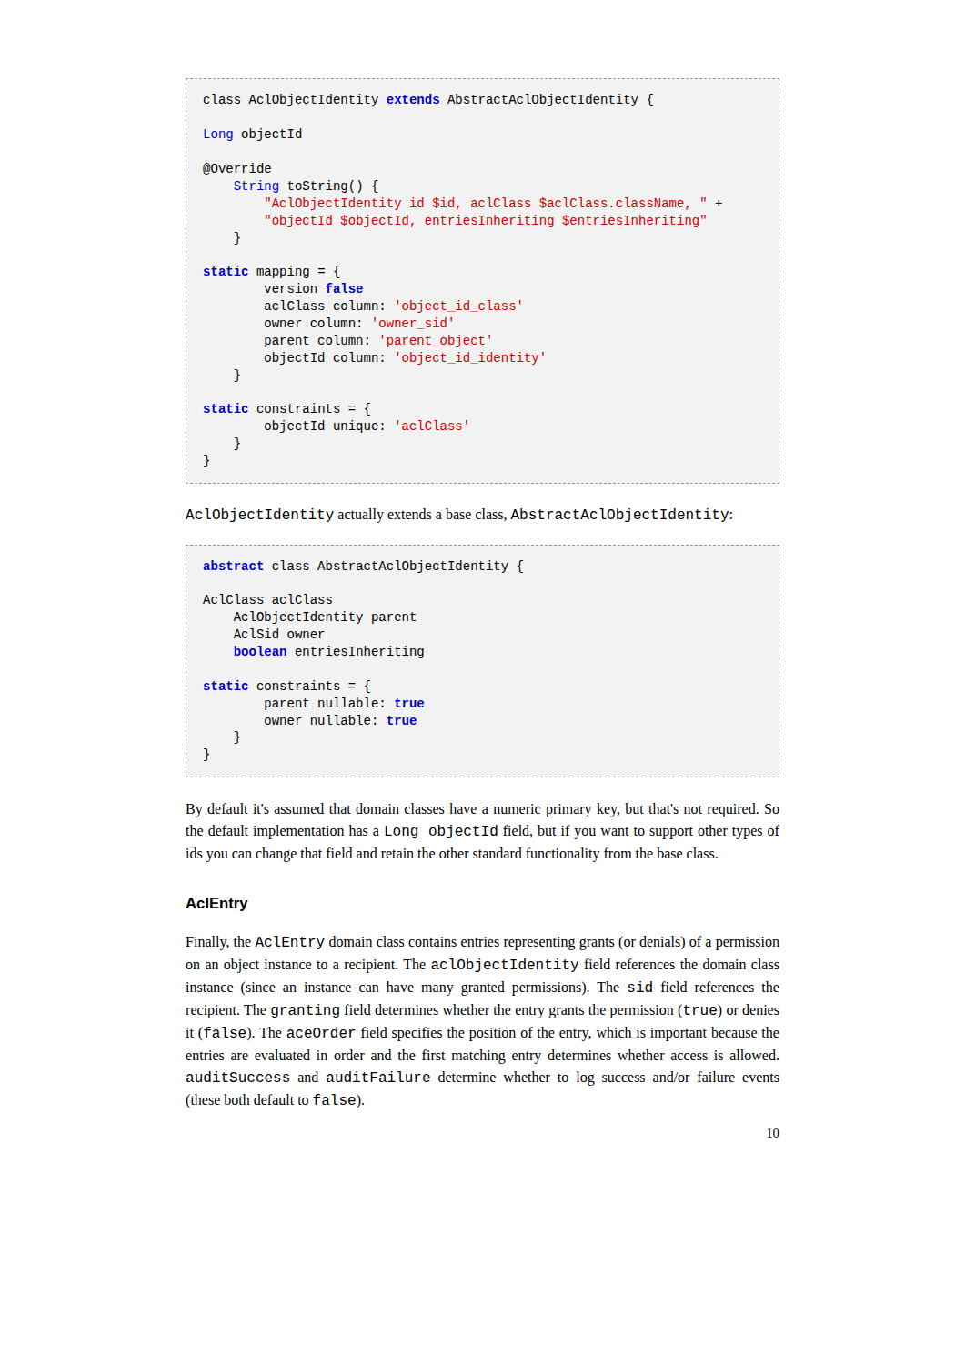class AclObjectIdentity extends AbstractAclObjectIdentity {

Long objectId

@Override
    String toString() {
        "AclObjectIdentity id $id, aclClass $aclClass.className, " +
        "objectId $objectId, entriesInheriting $entriesInheriting"
    }

static mapping = {
        version false
        aclClass column: 'object_id_class'
        owner column: 'owner_sid'
        parent column: 'parent_object'
        objectId column: 'object_id_identity'
    }

static constraints = {
        objectId unique: 'aclClass'
    }
}
AclObjectIdentity actually extends a base class, AbstractAclObjectIdentity:
abstract class AbstractAclObjectIdentity {

AclClass aclClass
    AclObjectIdentity parent
    AclSid owner
    boolean entriesInheriting

static constraints = {
        parent nullable: true
        owner nullable: true
    }
}
By default it's assumed that domain classes have a numeric primary key, but that's not required. So the default implementation has a Long objectId field, but if you want to support other types of ids you can change that field and retain the other standard functionality from the base class.
AclEntry
Finally, the AclEntry domain class contains entries representing grants (or denials) of a permission on an object instance to a recipient. The aclObjectIdentity field references the domain class instance (since an instance can have many granted permissions). The sid field references the recipient. The granting field determines whether the entry grants the permission (true) or denies it (false). The aceOrder field specifies the position of the entry, which is important because the entries are evaluated in order and the first matching entry determines whether access is allowed. auditSuccess and auditFailure determine whether to log success and/or failure events (these both default to false).
10